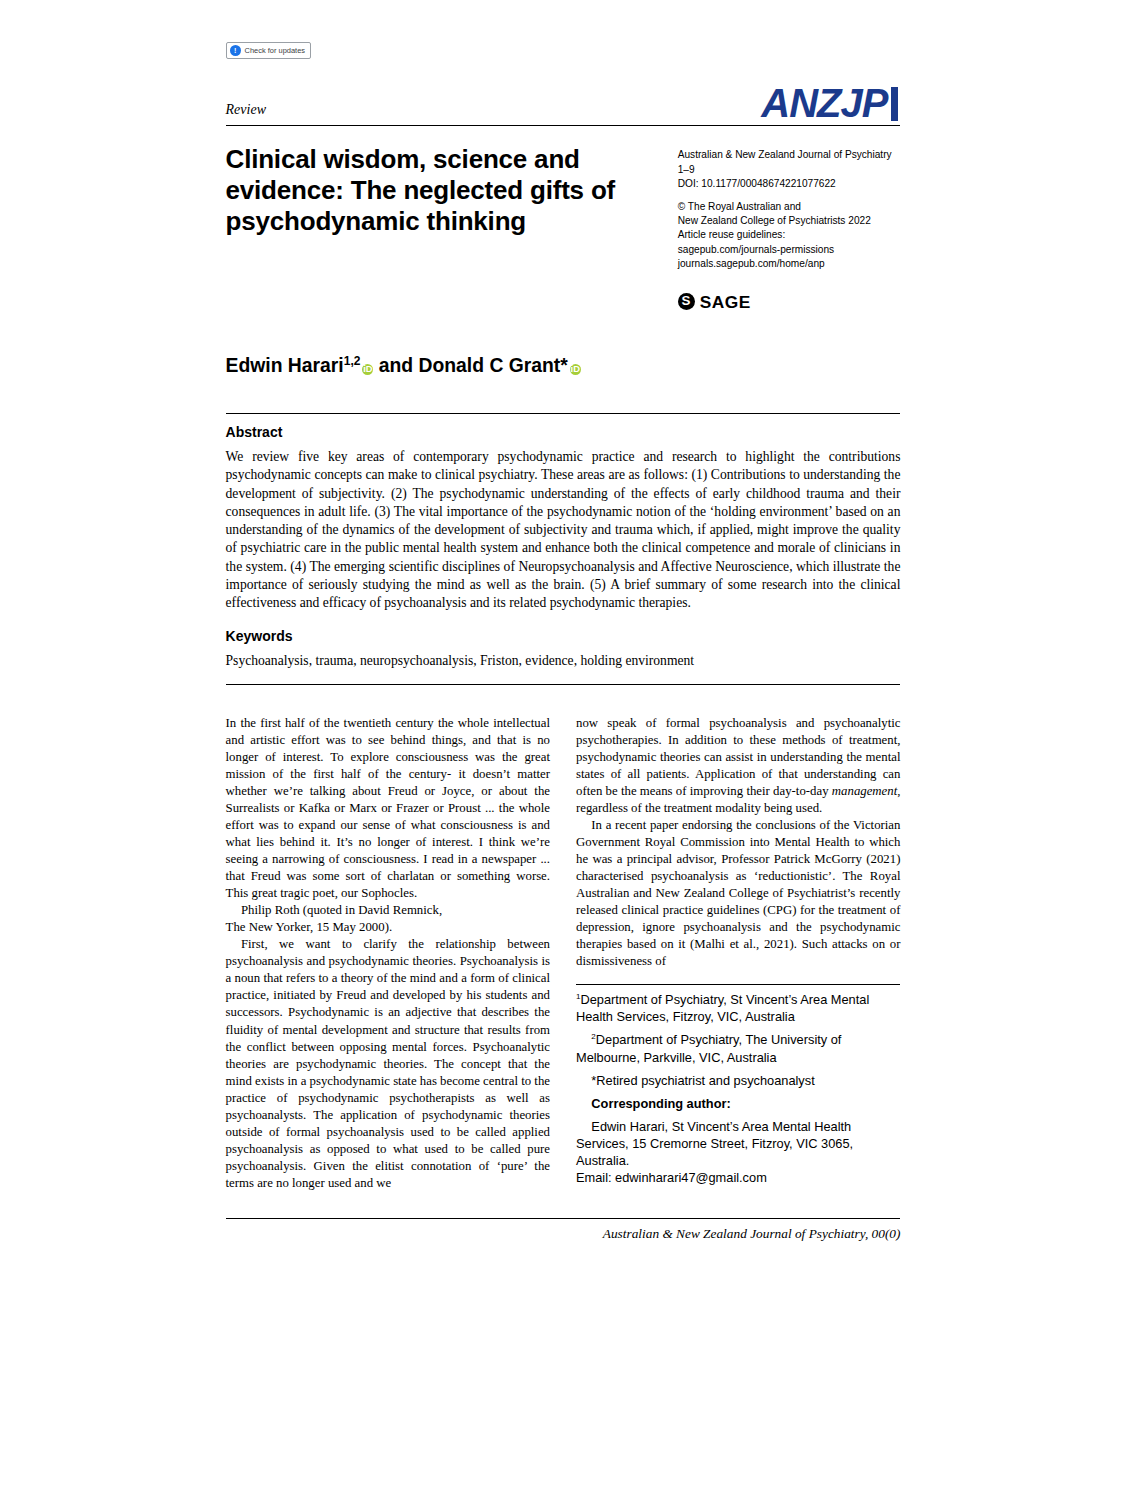! Check for updates
Review
ANZJP
Clinical wisdom, science and evidence: The neglected gifts of psychodynamic thinking
Australian & New Zealand Journal of Psychiatry
1–9
DOI: 10.1177/00048674221077622
© The Royal Australian and
New Zealand College of Psychiatrists 2022
Article reuse guidelines:
sagepub.com/journals-permissions
journals.sagepub.com/home/anp
SSAGE
Edwin Harari1,2iD and Donald C Grant*iD
Abstract
We review five key areas of contemporary psychodynamic practice and research to highlight the contributions psychodynamic concepts can make to clinical psychiatry. These areas are as follows: (1) Contributions to understanding the development of subjectivity. (2) The psychodynamic understanding of the effects of early childhood trauma and their consequences in adult life. (3) The vital importance of the psychodynamic notion of the ‘holding environment’ based on an understanding of the dynamics of the development of subjectivity and trauma which, if applied, might improve the quality of psychiatric care in the public mental health system and enhance both the clinical competence and morale of clinicians in the system. (4) The emerging scientific disciplines of Neuropsychoanalysis and Affective Neuroscience, which illustrate the importance of seriously studying the mind as well as the brain. (5) A brief summary of some research into the clinical effectiveness and efficacy of psychoanalysis and its related psychodynamic therapies.
Keywords
Psychoanalysis, trauma, neuropsychoanalysis, Friston, evidence, holding environment
In the first half of the twentieth century the whole intellectual and artistic effort was to see behind things, and that is no longer of interest. To explore consciousness was the great mission of the first half of the century- it doesn’t matter whether we’re talking about Freud or Joyce, or about the Surrealists or Kafka or Marx or Frazer or Proust ... the whole effort was to expand our sense of what consciousness is and what lies behind it. It’s no longer of interest. I think we’re seeing a narrowing of consciousness. I read in a newspaper ... that Freud was some sort of charlatan or something worse. This great tragic poet, our Sophocles.
Philip Roth (quoted in David Remnick,
The New Yorker, 15 May 2000).
First, we want to clarify the relationship between psychoanalysis and psychodynamic theories. Psychoanalysis is a noun that refers to a theory of the mind and a form of clinical practice, initiated by Freud and developed by his students and successors. Psychodynamic is an adjective that describes the fluidity of mental development and structure that results from the conflict between opposing mental forces. Psychoanalytic theories are psychodynamic theories. The concept that the mind exists in a psychodynamic state has become central to the practice of psychodynamic psychotherapists as well as psychoanalysts. The application of psychodynamic theories outside of formal psychoanalysis used to be called applied psychoanalysis as opposed to what used to be called pure psychoanalysis. Given the elitist connotation of ‘pure’ the terms are no longer used and we
now speak of formal psychoanalysis and psychoanalytic psychotherapies. In addition to these methods of treatment, psychodynamic theories can assist in understanding the mental states of all patients. Application of that understanding can often be the means of improving their day-to-day management, regardless of the treatment modality being used.
In a recent paper endorsing the conclusions of the Victorian Government Royal Commission into Mental Health to which he was a principal advisor, Professor Patrick McGorry (2021) characterised psychoanalysis as ‘reductionistic’. The Royal Australian and New Zealand College of Psychiatrist’s recently released clinical practice guidelines (CPG) for the treatment of depression, ignore psychoanalysis and the psychodynamic therapies based on it (Malhi et al., 2021). Such attacks on or dismissiveness of
1Department of Psychiatry, St Vincent’s Area Mental Health Services, Fitzroy, VIC, Australia
2Department of Psychiatry, The University of Melbourne, Parkville, VIC, Australia
*Retired psychiatrist and psychoanalyst
Corresponding author:
Edwin Harari, St Vincent’s Area Mental Health Services, 15 Cremorne Street, Fitzroy, VIC 3065, Australia.
Email: edwinharari47@gmail.com
Australian & New Zealand Journal of Psychiatry, 00(0)